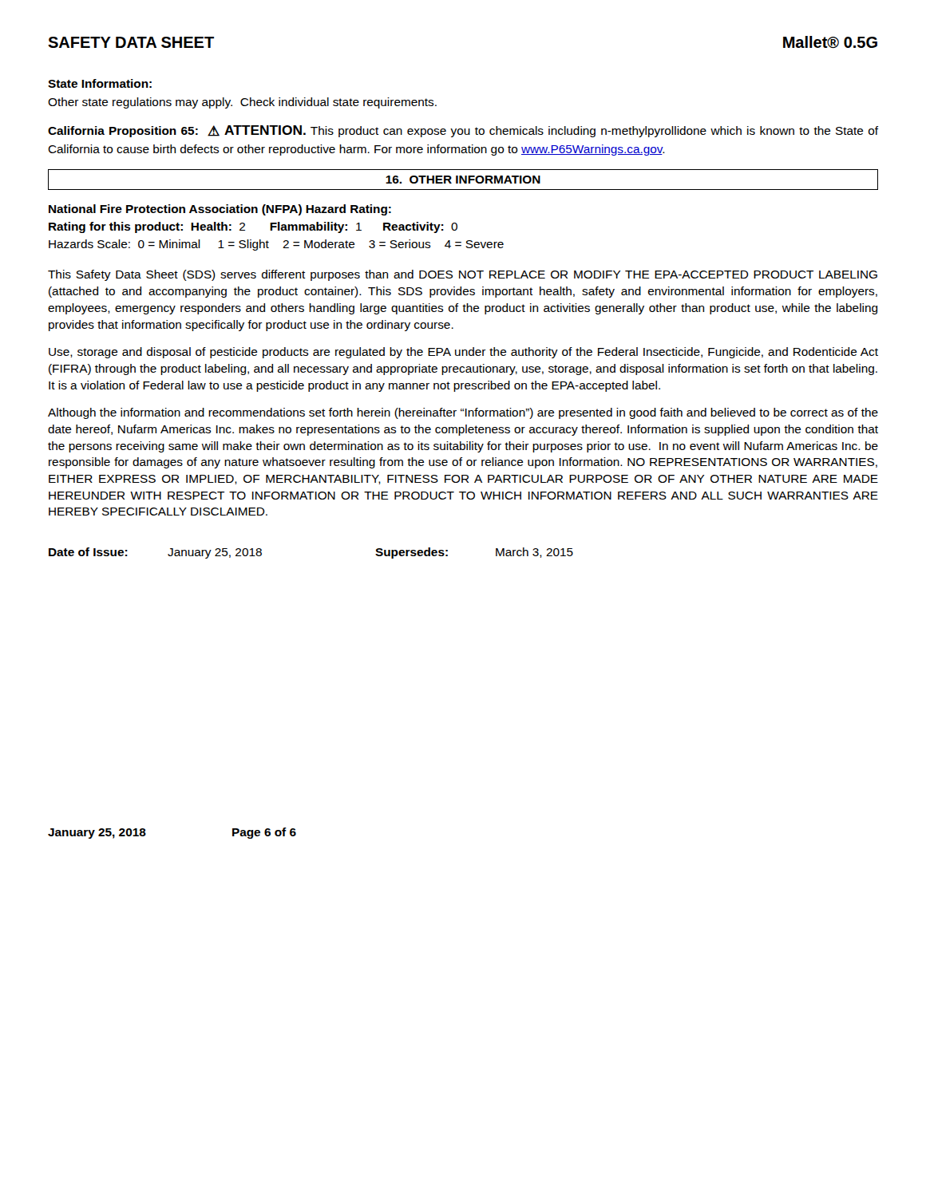SAFETY DATA SHEET Mallet® 0.5G
State Information:
Other state regulations may apply. Check individual state requirements.
California Proposition 65: ⚠ ATTENTION. This product can expose you to chemicals including n-methylpyrollidone which is known to the State of California to cause birth defects or other reproductive harm. For more information go to www.P65Warnings.ca.gov.
16. OTHER INFORMATION
National Fire Protection Association (NFPA) Hazard Rating:
Rating for this product: Health: 2 Flammability: 1 Reactivity: 0
Hazards Scale: 0 = Minimal 1 = Slight 2 = Moderate 3 = Serious 4 = Severe
This Safety Data Sheet (SDS) serves different purposes than and DOES NOT REPLACE OR MODIFY THE EPA-ACCEPTED PRODUCT LABELING (attached to and accompanying the product container). This SDS provides important health, safety and environmental information for employers, employees, emergency responders and others handling large quantities of the product in activities generally other than product use, while the labeling provides that information specifically for product use in the ordinary course.
Use, storage and disposal of pesticide products are regulated by the EPA under the authority of the Federal Insecticide, Fungicide, and Rodenticide Act (FIFRA) through the product labeling, and all necessary and appropriate precautionary, use, storage, and disposal information is set forth on that labeling. It is a violation of Federal law to use a pesticide product in any manner not prescribed on the EPA-accepted label.
Although the information and recommendations set forth herein (hereinafter “Information”) are presented in good faith and believed to be correct as of the date hereof, Nufarm Americas Inc. makes no representations as to the completeness or accuracy thereof. Information is supplied upon the condition that the persons receiving same will make their own determination as to its suitability for their purposes prior to use. In no event will Nufarm Americas Inc. be responsible for damages of any nature whatsoever resulting from the use of or reliance upon Information. NO REPRESENTATIONS OR WARRANTIES, EITHER EXPRESS OR IMPLIED, OF MERCHANTABILITY, FITNESS FOR A PARTICULAR PURPOSE OR OF ANY OTHER NATURE ARE MADE HEREUNDER WITH RESPECT TO INFORMATION OR THE PRODUCT TO WHICH INFORMATION REFERS AND ALL SUCH WARRANTIES ARE HEREBY SPECIFICALLY DISCLAIMED.
Date of Issue: January 25, 2018 Supersedes: March 3, 2015
January 25, 2018 Page 6 of 6